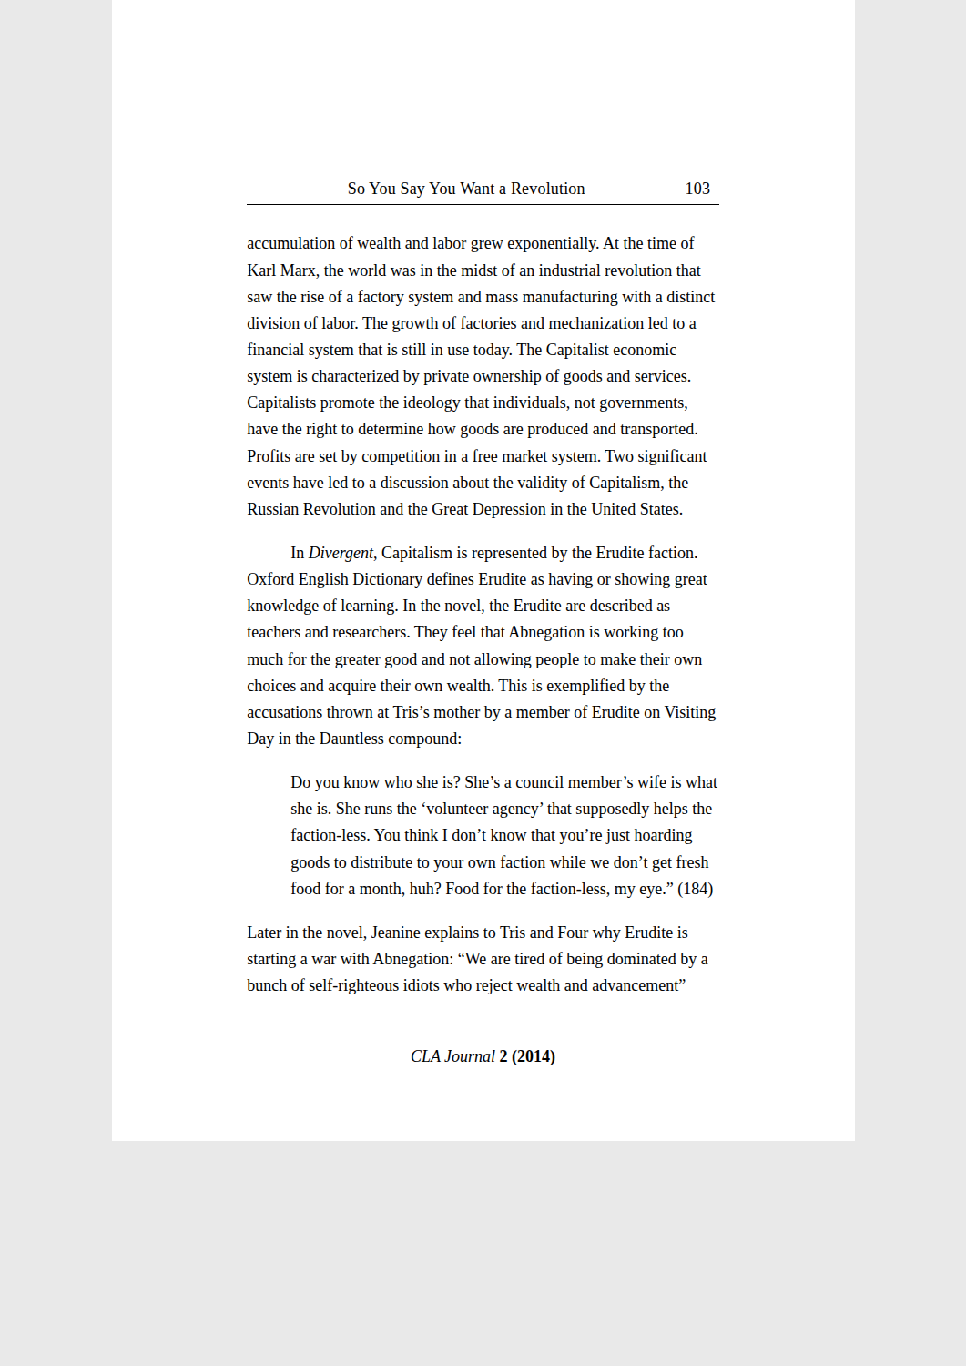So You Say You Want a Revolution 103
accumulation of wealth and labor grew exponentially. At the time of Karl Marx, the world was in the midst of an industrial revolution that saw the rise of a factory system and mass manufacturing with a distinct division of labor. The growth of factories and mechanization led to a financial system that is still in use today. The Capitalist economic system is characterized by private ownership of goods and services. Capitalists promote the ideology that individuals, not governments, have the right to determine how goods are produced and transported. Profits are set by competition in a free market system. Two significant events have led to a discussion about the validity of Capitalism, the Russian Revolution and the Great Depression in the United States.
In Divergent, Capitalism is represented by the Erudite faction. Oxford English Dictionary defines Erudite as having or showing great knowledge of learning. In the novel, the Erudite are described as teachers and researchers. They feel that Abnegation is working too much for the greater good and not allowing people to make their own choices and acquire their own wealth. This is exemplified by the accusations thrown at Tris’s mother by a member of Erudite on Visiting Day in the Dauntless compound:
Do you know who she is? She’s a council member’s wife is what she is. She runs the ‘volunteer agency’ that supposedly helps the faction-less. You think I don’t know that you’re just hoarding goods to distribute to your own faction while we don’t get fresh food for a month, huh? Food for the faction-less, my eye.” (184)
Later in the novel, Jeanine explains to Tris and Four why Erudite is starting a war with Abnegation: “We are tired of being dominated by a bunch of self-righteous idiots who reject wealth and advancement”
CLA Journal 2 (2014)